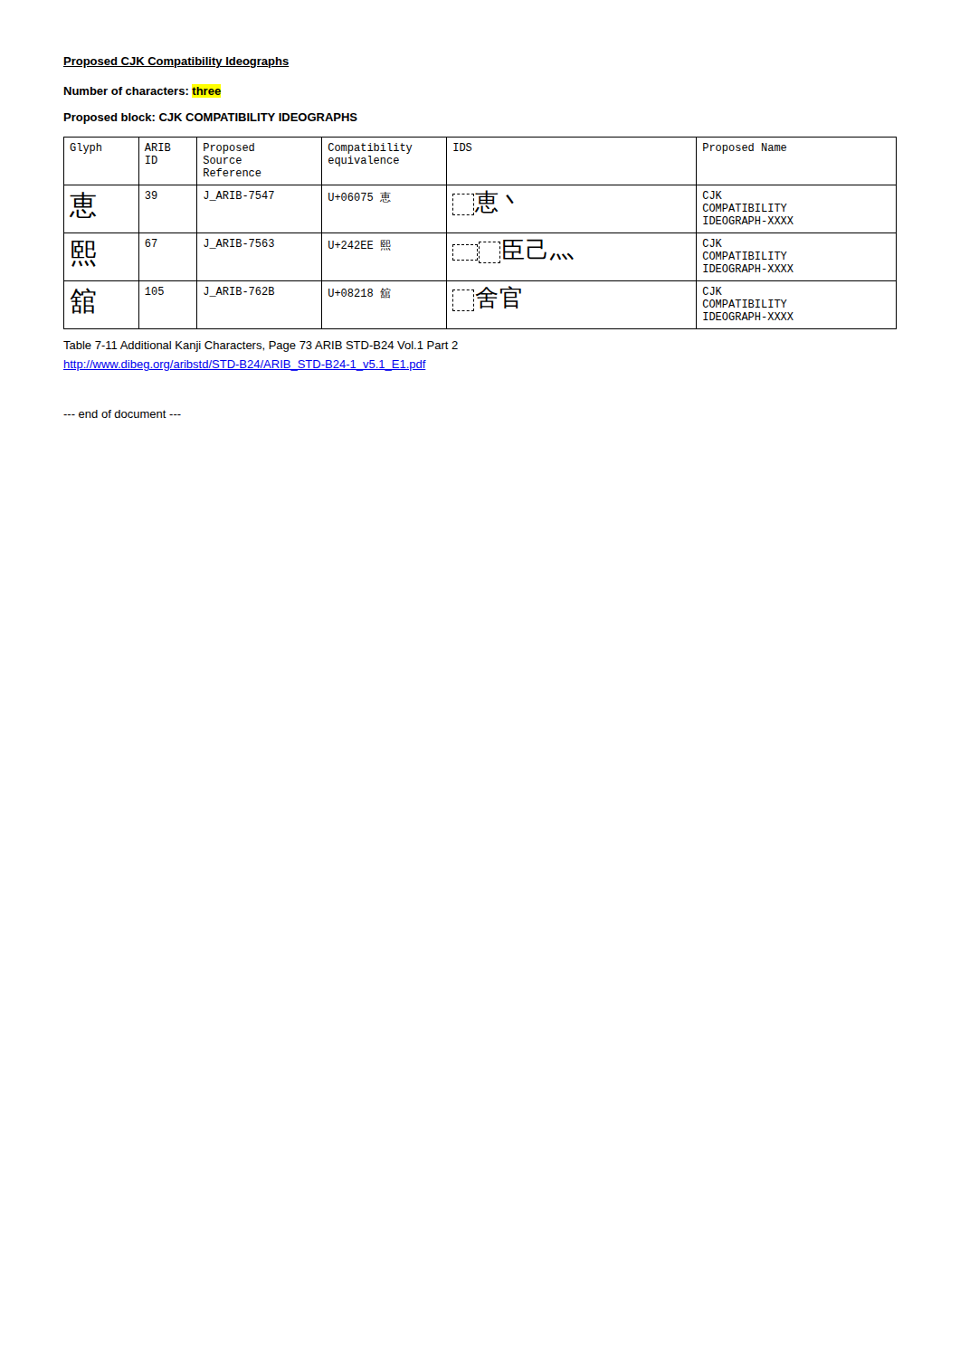Proposed CJK Compatibility Ideographs
Number of characters: three
Proposed block: CJK COMPATIBILITY IDEOGRAPHS
| Glyph | ARIB ID | Proposed Source Reference | Compatibility equivalence | IDS | Proposed Name |
| --- | --- | --- | --- | --- | --- |
| 恵 | 39 | J_ARIB-7547 | U+06075 恵 | 恵丶 | CJK COMPATIBILITY IDEOGRAPH-XXXX |
| 熙 | 67 | J_ARIB-7563 | U+242EE 熙 | 臣己灬 | CJK COMPATIBILITY IDEOGRAPH-XXXX |
| 舘 | 105 | J_ARIB-762B | U+08218 舘 | 舍官 | CJK COMPATIBILITY IDEOGRAPH-XXXX |
Table 7-11 Additional Kanji Characters, Page 73 ARIB STD-B24 Vol.1 Part 2
http://www.dibeg.org/aribstd/STD-B24/ARIB_STD-B24-1_v5.1_E1.pdf
--- end of document ---